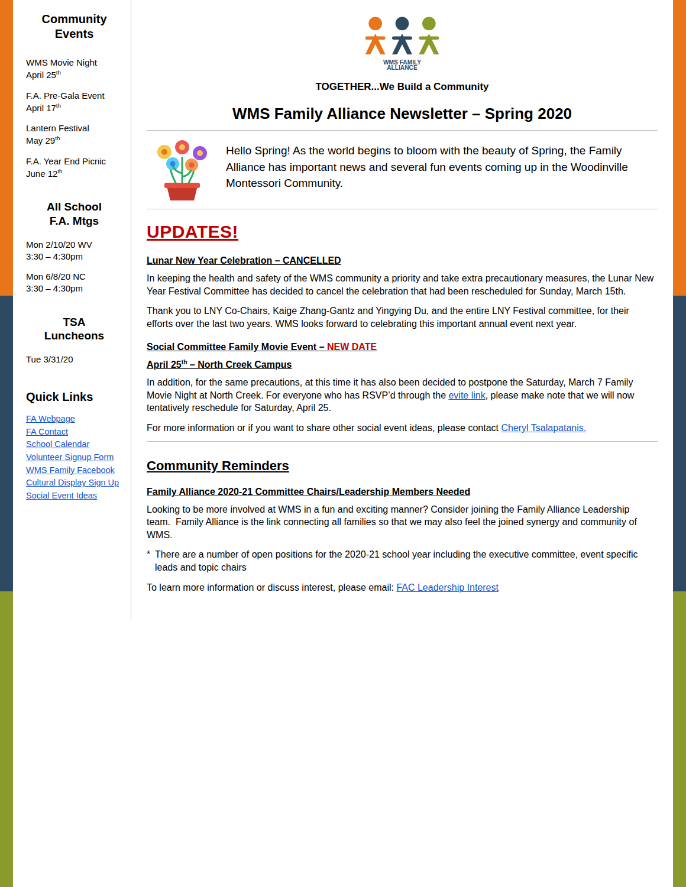Community
Events
WMS Movie Night
April 25th
F.A. Pre-Gala Event
April 17th
Lantern Festival
May 29th
F.A. Year End Picnic
June 12th
All School
F.A. Mtgs
Mon 2/10/20 WV
3:30 – 4:30pm
Mon 6/8/20 NC
3:30 – 4:30pm
TSA
Luncheons
Tue 3/31/20
Quick Links
FA Webpage FA Contact School Calendar Volunteer Signup Form WMS Family Facebook Cultural Display Sign Up Social Event Ideas
WMS FAMILY ALLIANCE
TOGETHER...We Build a Community
WMS Family Alliance Newsletter – Spring 2020
Hello Spring! As the world begins to bloom with the beauty of Spring, the Family Alliance has important news and several fun events coming up in the Woodinville Montessori Community.
UPDATES!
Lunar New Year Celebration – CANCELLED
In keeping the health and safety of the WMS community a priority and take extra precautionary measures, the Lunar New Year Festival Committee has decided to cancel the celebration that had been rescheduled for Sunday, March 15th.
Thank you to LNY Co-Chairs, Kaige Zhang-Gantz and Yingying Du, and the entire LNY Festival committee, for their efforts over the last two years. WMS looks forward to celebrating this important annual event next year.
Social Committee Family Movie Event – NEW DATE
April 25th – North Creek Campus
In addition, for the same precautions, at this time it has also been decided to postpone the Saturday, March 7 Family Movie Night at North Creek. For everyone who has RSVP’d through the evite link, please make note that we will now tentatively reschedule for Saturday, April 25.
For more information or if you want to share other social event ideas, please contact Cheryl Tsalapatanis.
Community Reminders
Family Alliance 2020-21 Committee Chairs/Leadership Members Needed
Looking to be more involved at WMS in a fun and exciting manner? Consider joining the Family Alliance Leadership team. Family Alliance is the link connecting all families so that we may also feel the joined synergy and community of WMS.
There are a number of open positions for the 2020-21 school year including the executive committee, event specific leads and topic chairs
To learn more information or discuss interest, please email: FAC Leadership Interest